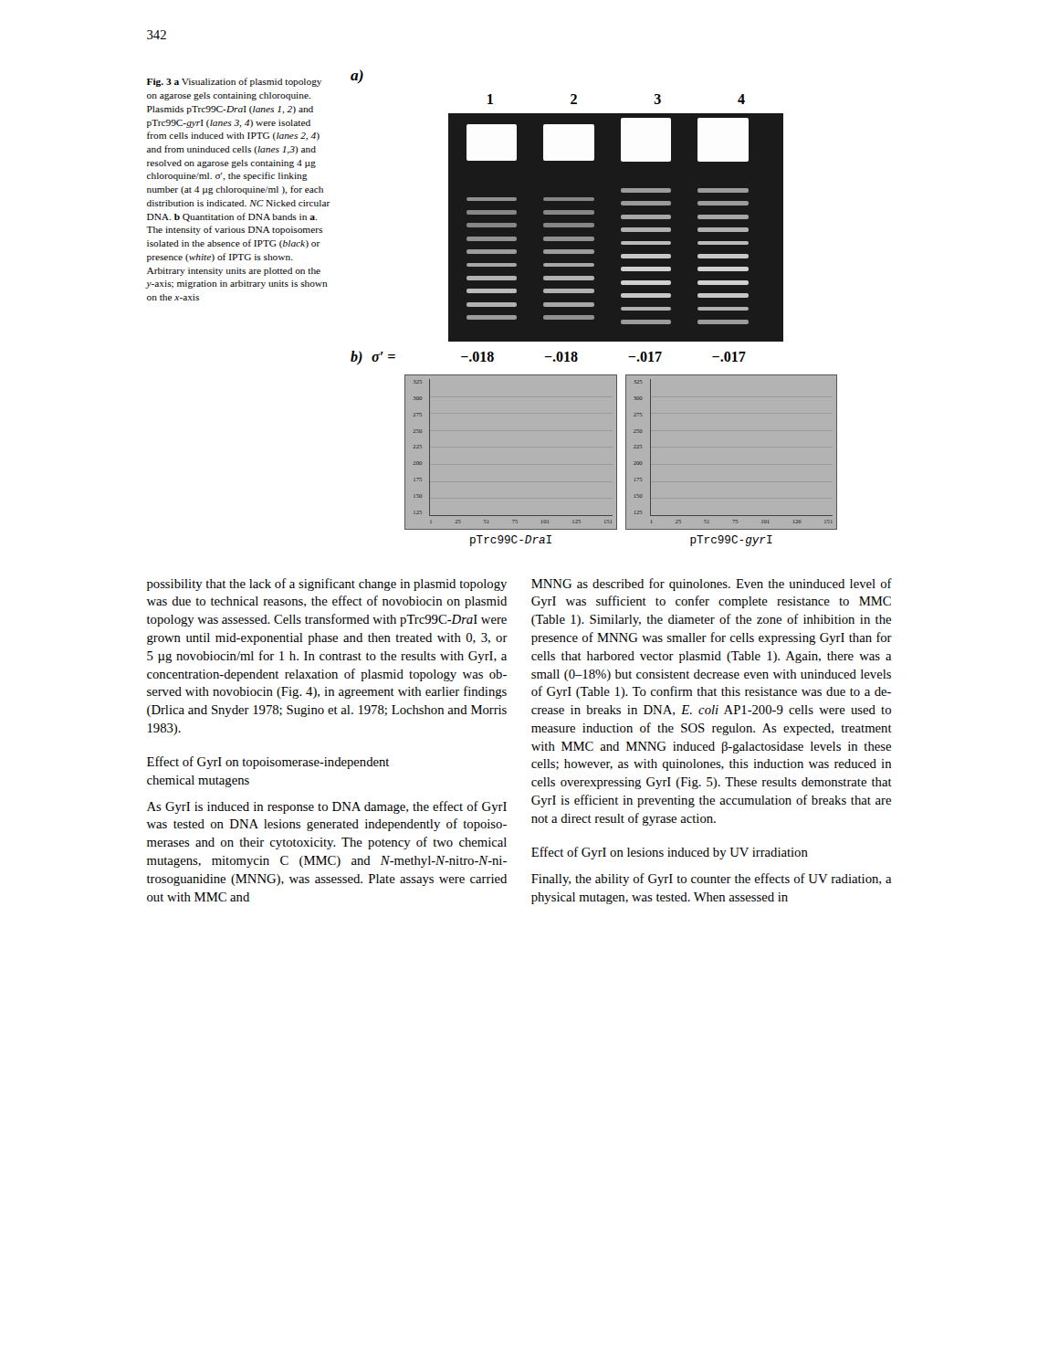342
Fig. 3 a Visualization of plasmid topology on agarose gels containing chloroquine. Plasmids pTrc99C-Dra I (lanes 1, 2) and pTrc99C-gyr I (lanes 3, 4) were isolated from cells induced with IPTG (lanes 2, 4) and from uninduced cells (lanes 1,3) and resolved on agarose gels containing 4 µg chloroquine/ml. σ′, the specific linking number (at 4 µg chloroquine/ml ), for each distribution is indicated. NC Nicked circular DNA. b Quantitation of DNA bands in a. The intensity of various DNA topoisomers isolated in the absence of IPTG (black) or presence (white) of IPTG is shown. Arbitrary intensity units are plotted on the y-axis; migration in arbitrary units is shown on the x-axis
a)
1234
b) σ′ = −.018 −.018 −.017 −.017
325300275250225200175150125
1255175101125151
pTrc99C-Dra I
325300275250225200175150125
1255175101126151
pTrc99C-gyr I
possibility that the lack of a significant change in plasmid topology was due to technical reasons, the effect of novobiocin on plasmid topology was assessed. Cells transformed with pTrc99C-Dra I were grown until mid-exponential phase and then treated with 0, 3, or 5 µg novobiocin/ml for 1 h. In contrast to the results with GyrI, a concentration-dependent relaxation of plasmid topology was observed with novobiocin (Fig. 4), in agreement with earlier findings (Drlica and Snyder 1978; Sugino et al. 1978; Lochshon and Morris 1983).
Effect of GyrI on topoisomerase-independent
chemical mutagens
As GyrI is induced in response to DNA damage, the effect of GyrI was tested on DNA lesions generated independently of topoisomerases and on their cytotoxicity. The potency of two chemical mutagens, mitomycin C (MMC) and N-methyl-N-nitro-N-nitrosoguanidine (MNNG), was assessed. Plate assays were carried out with MMC and
MNNG as described for quinolones. Even the uninduced level of GyrI was sufficient to confer complete resistance to MMC (Table 1). Similarly, the diameter of the zone of inhibition in the presence of MNNG was smaller for cells expressing GyrI than for cells that harbored vector plasmid (Table 1). Again, there was a small (0–18%) but consistent decrease even with uninduced levels of GyrI (Table 1). To confirm that this resistance was due to a decrease in breaks in DNA, E. coli AP1-200-9 cells were used to measure induction of the SOS regulon. As expected, treatment with MMC and MNNG induced β-galactosidase levels in these cells; however, as with quinolones, this induction was reduced in cells overexpressing GyrI (Fig. 5). These results demonstrate that GyrI is efficient in preventing the accumulation of breaks that are not a direct result of gyrase action.
Effect of GyrI on lesions induced by UV irradiation
Finally, the ability of GyrI to counter the effects of UV radiation, a physical mutagen, was tested. When assessed in